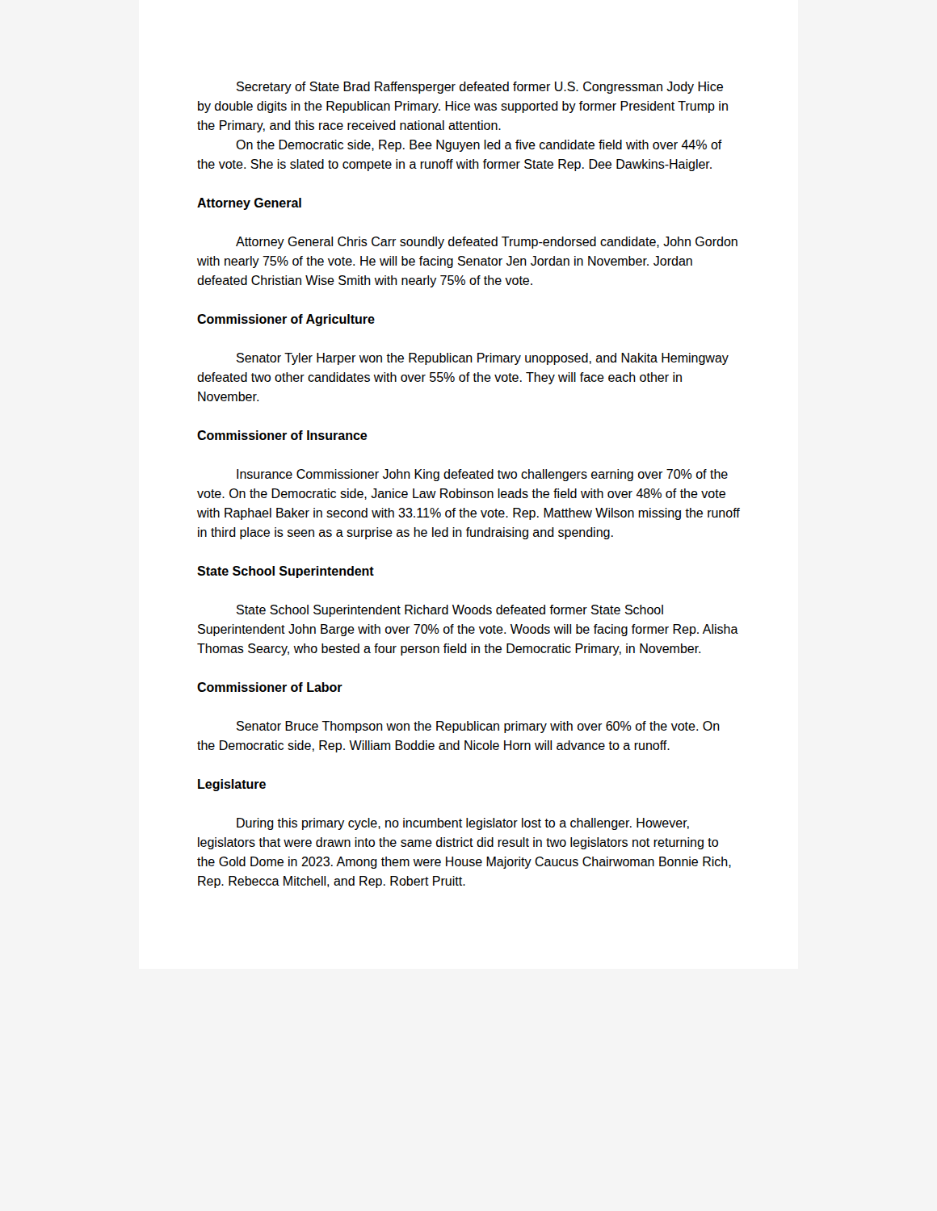Secretary of State Brad Raffensperger defeated former U.S. Congressman Jody Hice by double digits in the Republican Primary. Hice was supported by former President Trump in the Primary, and this race received national attention.
On the Democratic side, Rep. Bee Nguyen led a five candidate field with over 44% of the vote. She is slated to compete in a runoff with former State Rep. Dee Dawkins-Haigler.
Attorney General
Attorney General Chris Carr soundly defeated Trump-endorsed candidate, John Gordon with nearly 75% of the vote. He will be facing Senator Jen Jordan in November. Jordan defeated Christian Wise Smith with nearly 75% of the vote.
Commissioner of Agriculture
Senator Tyler Harper won the Republican Primary unopposed, and Nakita Hemingway defeated two other candidates with over 55% of the vote. They will face each other in November.
Commissioner of Insurance
Insurance Commissioner John King defeated two challengers earning over 70% of the vote. On the Democratic side, Janice Law Robinson leads the field with over 48% of the vote with Raphael Baker in second with 33.11% of the vote. Rep. Matthew Wilson missing the runoff in third place is seen as a surprise as he led in fundraising and spending.
State School Superintendent
State School Superintendent Richard Woods defeated former State School Superintendent John Barge with over 70% of the vote. Woods will be facing former Rep. Alisha Thomas Searcy, who bested a four person field in the Democratic Primary, in November.
Commissioner of Labor
Senator Bruce Thompson won the Republican primary with over 60% of the vote. On the Democratic side, Rep. William Boddie and Nicole Horn will advance to a runoff.
Legislature
During this primary cycle, no incumbent legislator lost to a challenger. However, legislators that were drawn into the same district did result in two legislators not returning to the Gold Dome in 2023. Among them were House Majority Caucus Chairwoman Bonnie Rich, Rep. Rebecca Mitchell, and Rep. Robert Pruitt.